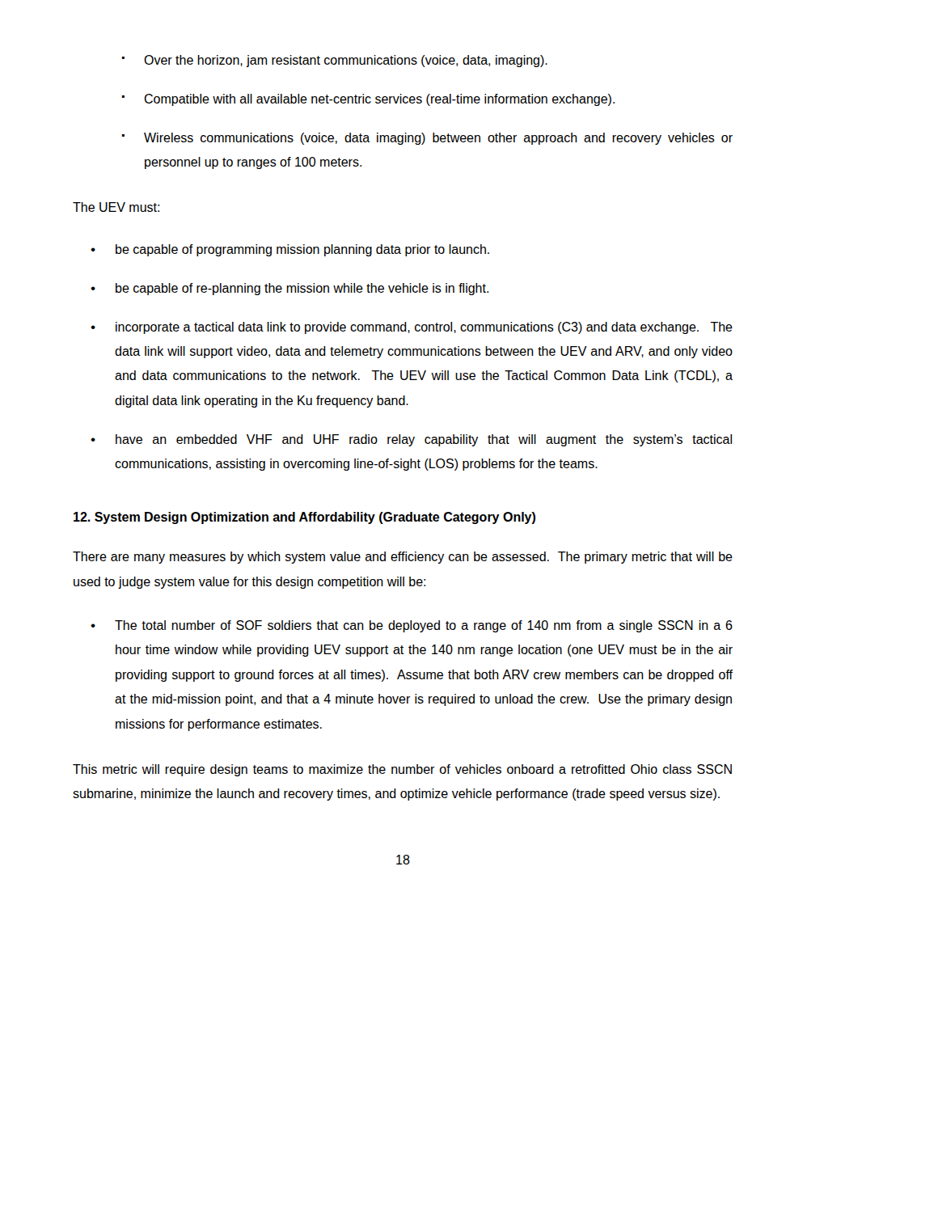Over the horizon, jam resistant communications (voice, data, imaging).
Compatible with all available net-centric services (real-time information exchange).
Wireless communications (voice, data imaging) between other approach and recovery vehicles or personnel up to ranges of 100 meters.
The UEV must:
be capable of programming mission planning data prior to launch.
be capable of re-planning the mission while the vehicle is in flight.
incorporate a tactical data link to provide command, control, communications (C3) and data exchange. The data link will support video, data and telemetry communications between the UEV and ARV, and only video and data communications to the network. The UEV will use the Tactical Common Data Link (TCDL), a digital data link operating in the Ku frequency band.
have an embedded VHF and UHF radio relay capability that will augment the system’s tactical communications, assisting in overcoming line-of-sight (LOS) problems for the teams.
12. System Design Optimization and Affordability (Graduate Category Only)
There are many measures by which system value and efficiency can be assessed. The primary metric that will be used to judge system value for this design competition will be:
The total number of SOF soldiers that can be deployed to a range of 140 nm from a single SSCN in a 6 hour time window while providing UEV support at the 140 nm range location (one UEV must be in the air providing support to ground forces at all times). Assume that both ARV crew members can be dropped off at the mid-mission point, and that a 4 minute hover is required to unload the crew. Use the primary design missions for performance estimates.
This metric will require design teams to maximize the number of vehicles onboard a retrofitted Ohio class SSCN submarine, minimize the launch and recovery times, and optimize vehicle performance (trade speed versus size).
18